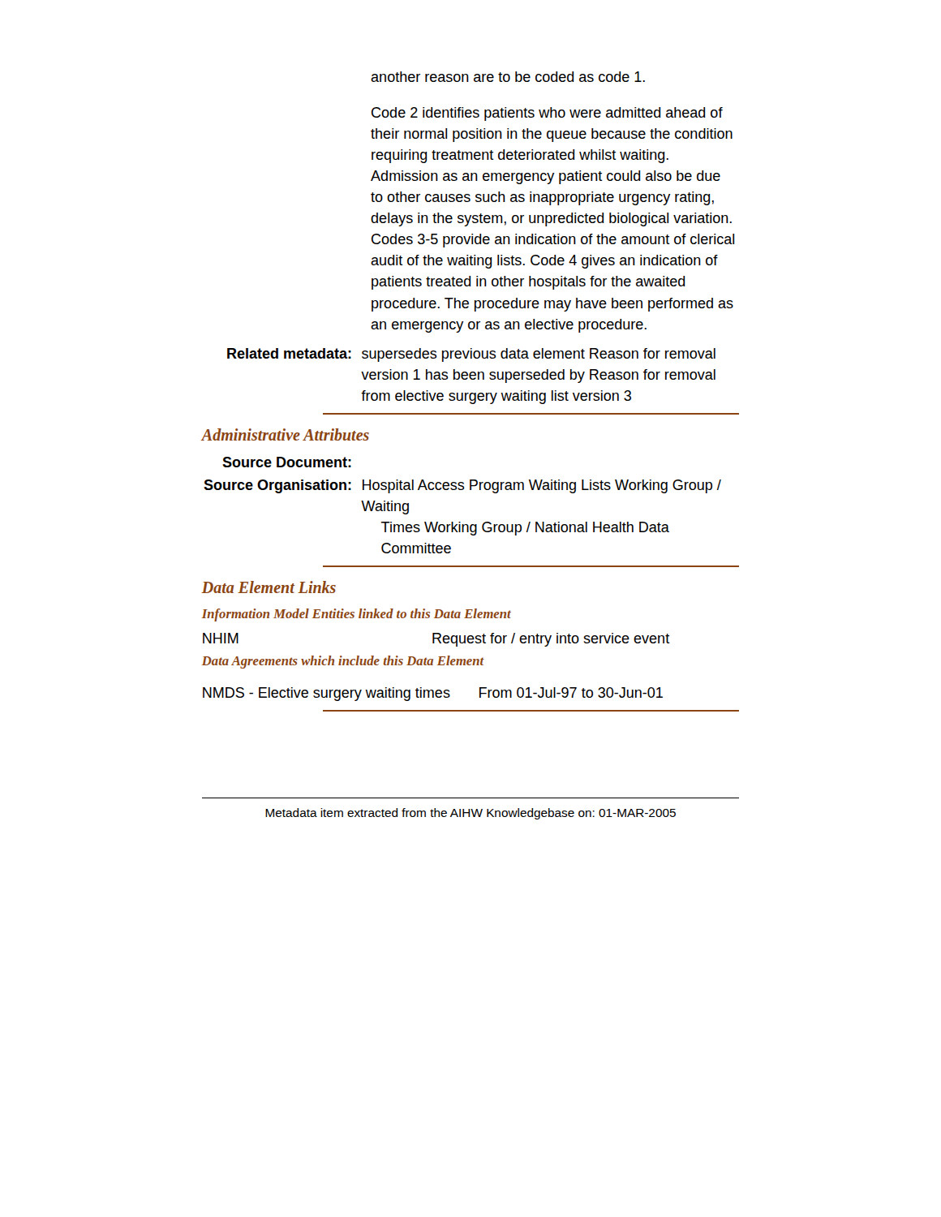another reason are to be coded as code 1.
Code 2 identifies patients who were admitted ahead of their normal position in the queue because the condition requiring treatment deteriorated whilst waiting. Admission as an emergency patient could also be due to other causes such as inappropriate urgency rating, delays in the system, or unpredicted biological variation. Codes 3-5 provide an indication of the amount of clerical audit of the waiting lists. Code 4 gives an indication of patients treated in other hospitals for the awaited procedure. The procedure may have been performed as an emergency or as an elective procedure.
Related metadata:
supersedes previous data element Reason for removal version 1 has been superseded by Reason for removal from elective surgery waiting list version 3
Administrative Attributes
Source Document:
Source Organisation:
Hospital Access Program Waiting Lists Working Group / Waiting Times Working Group / National Health Data Committee
Data Element Links
Information Model Entities linked to this Data Element
NHIM
Request for / entry into service event
Data Agreements which include this Data Element
NMDS - Elective surgery waiting times
From 01-Jul-97 to 30-Jun-01
Metadata item extracted from the AIHW Knowledgebase on: 01-MAR-2005